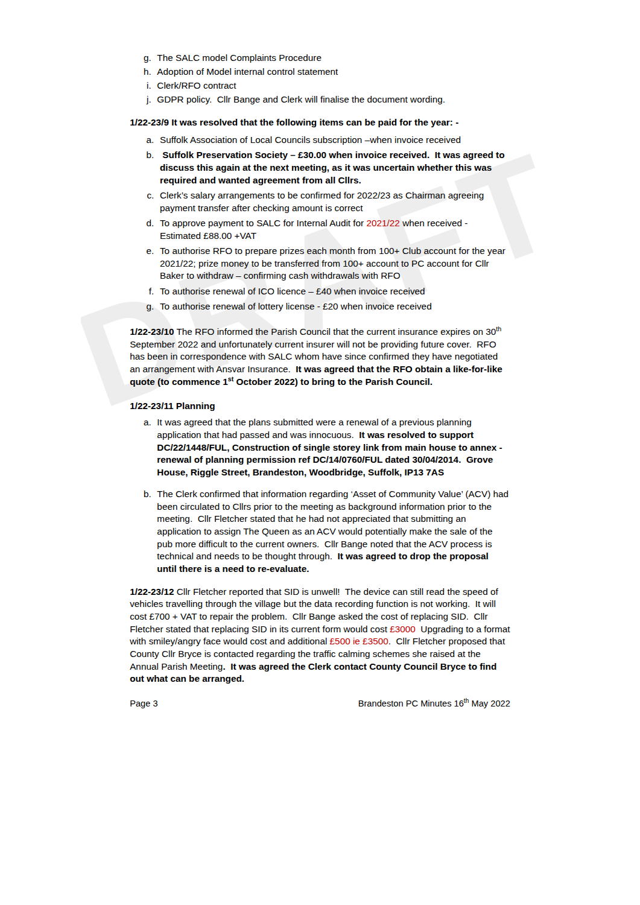DRAFT
The SALC model Complaints Procedure
Adoption of Model internal control statement
Clerk/RFO contract
GDPR policy. Cllr Bange and Clerk will finalise the document wording.
1/22-23/9 It was resolved that the following items can be paid for the year: -
Suffolk Association of Local Councils subscription –when invoice received
Suffolk Preservation Society – £30.00 when invoice received. It was agreed to discuss this again at the next meeting, as it was uncertain whether this was required and wanted agreement from all Cllrs.
Clerk’s salary arrangements to be confirmed for 2022/23 as Chairman agreeing payment transfer after checking amount is correct
To approve payment to SALC for Internal Audit for 2021/22 when received - Estimated £88.00 +VAT
To authorise RFO to prepare prizes each month from 100+ Club account for the year 2021/22; prize money to be transferred from 100+ account to PC account for Cllr Baker to withdraw – confirming cash withdrawals with RFO
To authorise renewal of ICO licence – £40 when invoice received
To authorise renewal of lottery license - £20 when invoice received
1/22-23/10 The RFO informed the Parish Council that the current insurance expires on 30th September 2022 and unfortunately current insurer will not be providing future cover. RFO has been in correspondence with SALC whom have since confirmed they have negotiated an arrangement with Ansvar Insurance. It was agreed that the RFO obtain a like-for-like quote (to commence 1st October 2022) to bring to the Parish Council.
1/22-23/11 Planning
It was agreed that the plans submitted were a renewal of a previous planning application that had passed and was innocuous. It was resolved to support DC/22/1448/FUL, Construction of single storey link from main house to annex - renewal of planning permission ref DC/14/0760/FUL dated 30/04/2014. Grove House, Riggle Street, Brandeston, Woodbridge, Suffolk, IP13 7AS
The Clerk confirmed that information regarding ‘Asset of Community Value’ (ACV) had been circulated to Cllrs prior to the meeting as background information prior to the meeting. Cllr Fletcher stated that he had not appreciated that submitting an application to assign The Queen as an ACV would potentially make the sale of the pub more difficult to the current owners. Cllr Bange noted that the ACV process is technical and needs to be thought through. It was agreed to drop the proposal until there is a need to re-evaluate.
1/22-23/12 Cllr Fletcher reported that SID is unwell! The device can still read the speed of vehicles travelling through the village but the data recording function is not working. It will cost £700 + VAT to repair the problem. Cllr Bange asked the cost of replacing SID. Cllr Fletcher stated that replacing SID in its current form would cost £3000 Upgrading to a format with smiley/angry face would cost and additional £500 ie £3500. Cllr Fletcher proposed that County Cllr Bryce is contacted regarding the traffic calming schemes she raised at the Annual Parish Meeting. It was agreed the Clerk contact County Council Bryce to find out what can be arranged.
Page 3
Brandeston PC Minutes 16th May 2022